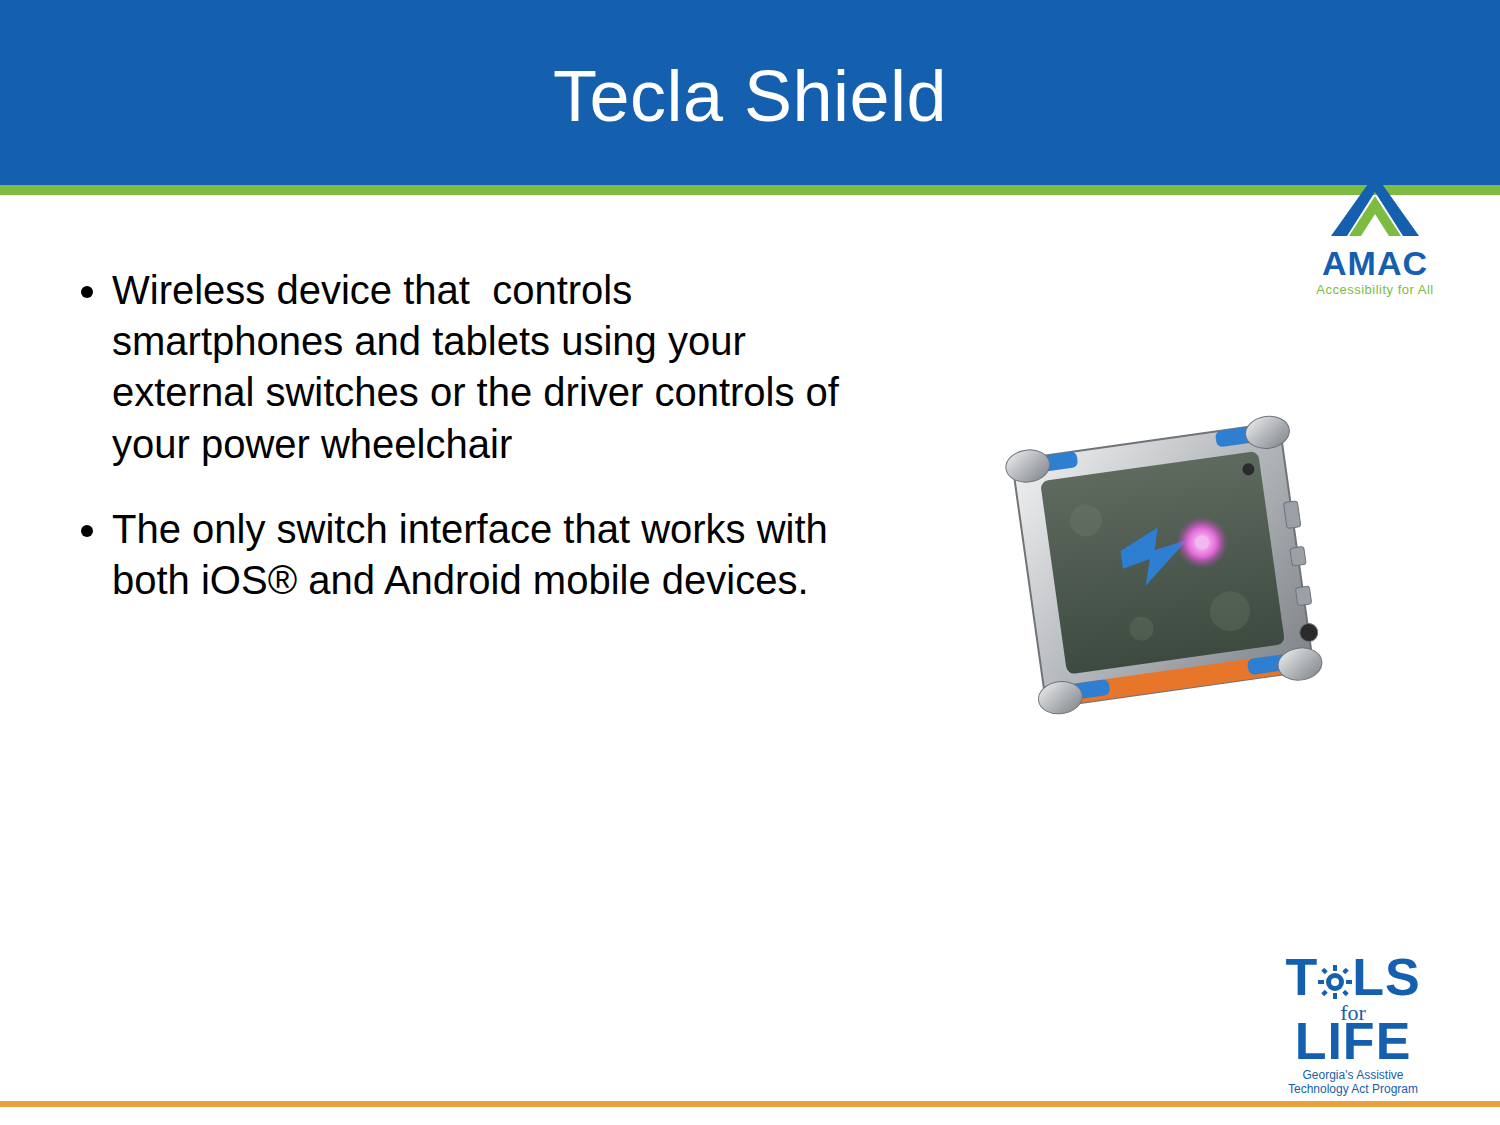Tecla Shield
Wireless device that controls smartphones and tablets using your external switches or the driver controls of your power wheelchair
The only switch interface that works with both iOS® and Android mobile devices.
AMAC
Accessibility for All
T LS
for
LIFE
Georgia's Assistive
Technology Act Program